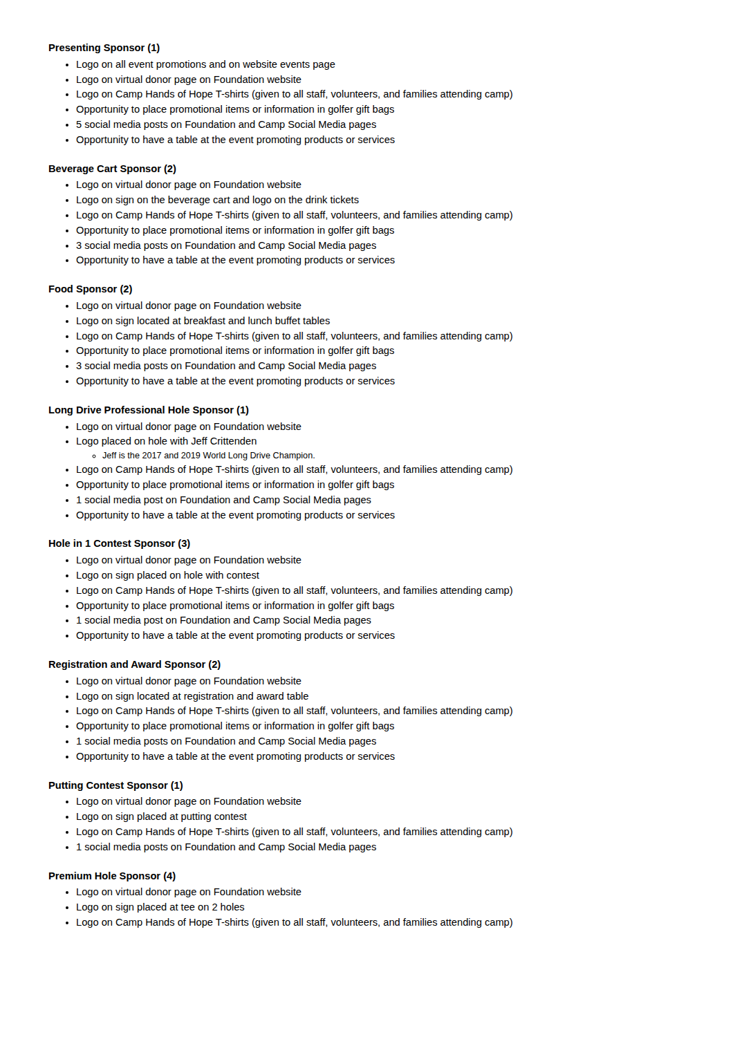Presenting Sponsor (1)
Logo on all event promotions and on website events page
Logo on virtual donor page on Foundation website
Logo on Camp Hands of Hope T-shirts (given to all staff, volunteers, and families attending camp)
Opportunity to place promotional items or information in golfer gift bags
5 social media posts on Foundation and Camp Social Media pages
Opportunity to have a table at the event promoting products or services
Beverage Cart Sponsor (2)
Logo on virtual donor page on Foundation website
Logo on sign on the beverage cart and logo on the drink tickets
Logo on Camp Hands of Hope T-shirts (given to all staff, volunteers, and families attending camp)
Opportunity to place promotional items or information in golfer gift bags
3 social media posts on Foundation and Camp Social Media pages
Opportunity to have a table at the event promoting products or services
Food Sponsor (2)
Logo on virtual donor page on Foundation website
Logo on sign located at breakfast and lunch buffet tables
Logo on Camp Hands of Hope T-shirts (given to all staff, volunteers, and families attending camp)
Opportunity to place promotional items or information in golfer gift bags
3 social media posts on Foundation and Camp Social Media pages
Opportunity to have a table at the event promoting products or services
Long Drive Professional Hole Sponsor (1)
Logo on virtual donor page on Foundation website
Logo placed on hole with Jeff Crittenden
Jeff is the 2017 and 2019 World Long Drive Champion.
Logo on Camp Hands of Hope T-shirts (given to all staff, volunteers, and families attending camp)
Opportunity to place promotional items or information in golfer gift bags
1 social media post on Foundation and Camp Social Media pages
Opportunity to have a table at the event promoting products or services
Hole in 1 Contest Sponsor (3)
Logo on virtual donor page on Foundation website
Logo on sign placed on hole with contest
Logo on Camp Hands of Hope T-shirts (given to all staff, volunteers, and families attending camp)
Opportunity to place promotional items or information in golfer gift bags
1 social media post on Foundation and Camp Social Media pages
Opportunity to have a table at the event promoting products or services
Registration and Award Sponsor (2)
Logo on virtual donor page on Foundation website
Logo on sign located at registration and award table
Logo on Camp Hands of Hope T-shirts (given to all staff, volunteers, and families attending camp)
Opportunity to place promotional items or information in golfer gift bags
1 social media posts on Foundation and Camp Social Media pages
Opportunity to have a table at the event promoting products or services
Putting Contest Sponsor (1)
Logo on virtual donor page on Foundation website
Logo on sign placed at putting contest
Logo on Camp Hands of Hope T-shirts (given to all staff, volunteers, and families attending camp)
1 social media posts on Foundation and Camp Social Media pages
Premium Hole Sponsor (4)
Logo on virtual donor page on Foundation website
Logo on sign placed at tee on 2 holes
Logo on Camp Hands of Hope T-shirts (given to all staff, volunteers, and families attending camp)